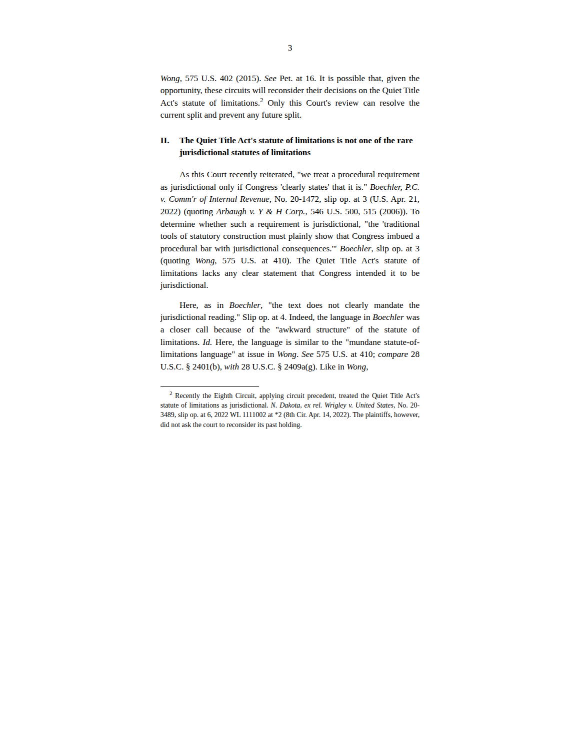3
Wong, 575 U.S. 402 (2015). See Pet. at 16. It is possible that, given the opportunity, these circuits will reconsider their decisions on the Quiet Title Act's statute of limitations.2 Only this Court's review can resolve the current split and prevent any future split.
II.
The Quiet Title Act's statute of limitations is not one of the rare jurisdictional statutes of limitations
As this Court recently reiterated, "we treat a procedural requirement as jurisdictional only if Congress 'clearly states' that it is." Boechler, P.C. v. Comm'r of Internal Revenue, No. 20-1472, slip op. at 3 (U.S. Apr. 21, 2022) (quoting Arbaugh v. Y & H Corp., 546 U.S. 500, 515 (2006)). To determine whether such a requirement is jurisdictional, "the 'traditional tools of statutory construction must plainly show that Congress imbued a procedural bar with jurisdictional consequences.'" Boechler, slip op. at 3 (quoting Wong, 575 U.S. at 410). The Quiet Title Act's statute of limitations lacks any clear statement that Congress intended it to be jurisdictional.
Here, as in Boechler, "the text does not clearly mandate the jurisdictional reading." Slip op. at 4. Indeed, the language in Boechler was a closer call because of the "awkward structure" of the statute of limitations. Id. Here, the language is similar to the "mundane statute-of-limitations language" at issue in Wong. See 575 U.S. at 410; compare 28 U.S.C. § 2401(b), with 28 U.S.C. § 2409a(g). Like in Wong,
2 Recently the Eighth Circuit, applying circuit precedent, treated the Quiet Title Act's statute of limitations as jurisdictional. N. Dakota, ex rel. Wrigley v. United States, No. 20-3489, slip op. at 6, 2022 WL 1111002 at *2 (8th Cir. Apr. 14, 2022). The plaintiffs, however, did not ask the court to reconsider its past holding.